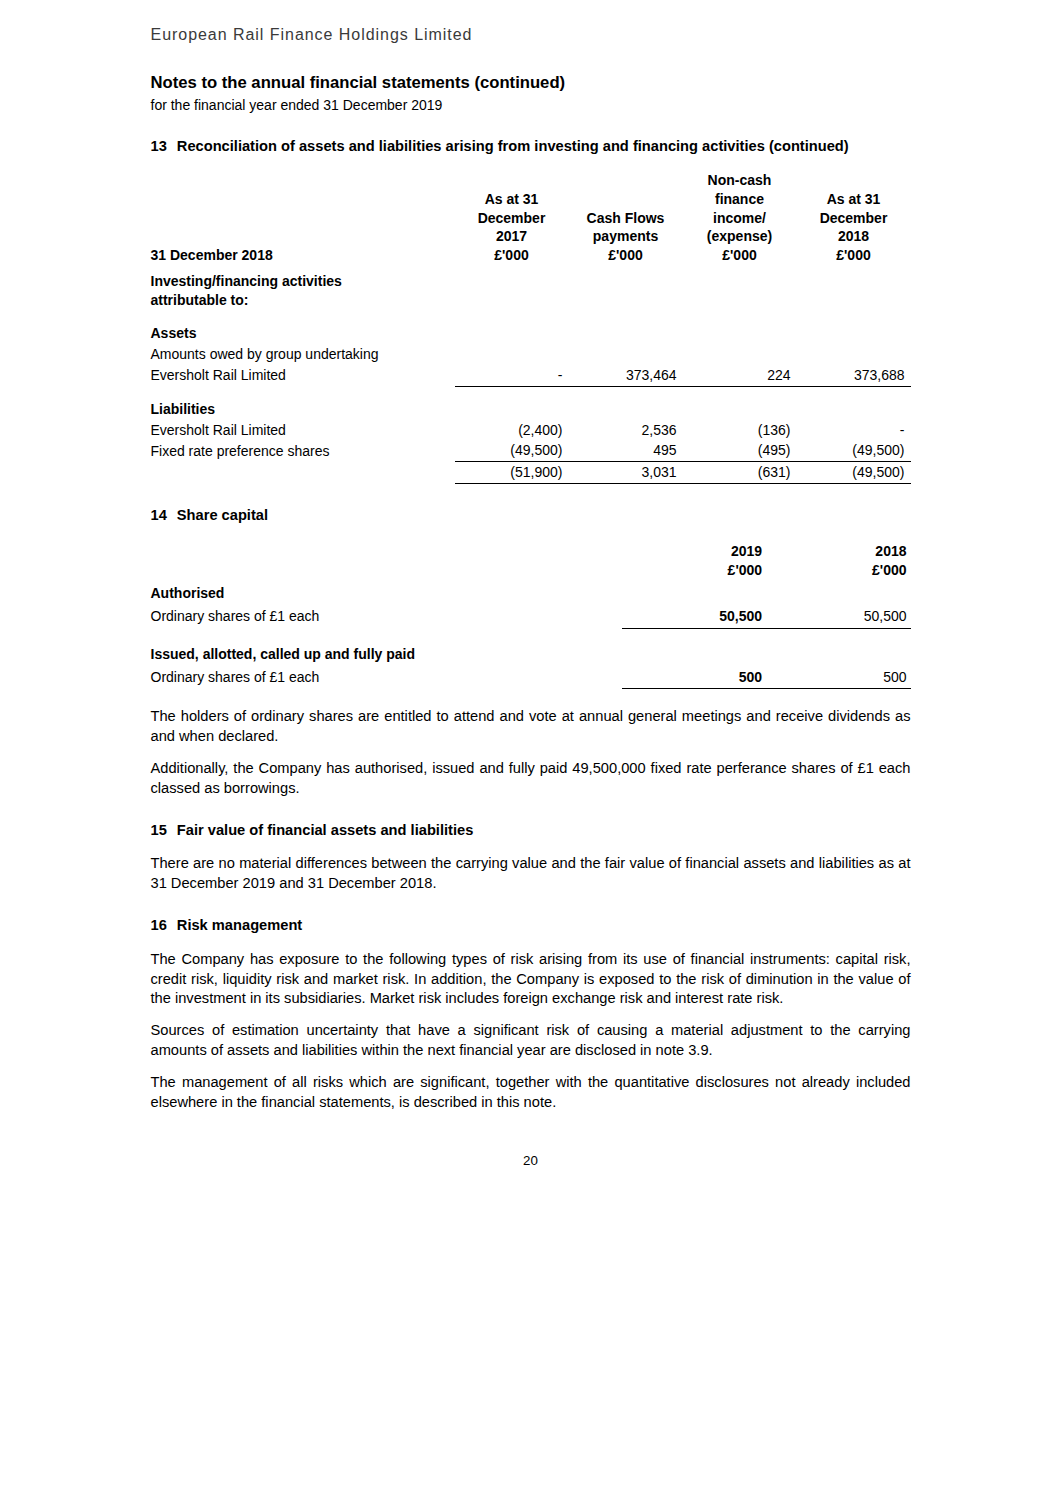European Rail Finance Holdings Limited
Notes to the annual financial statements (continued)
for the financial year ended 31 December 2019
13 Reconciliation of assets and liabilities arising from investing and financing activities (continued)
| 31 December 2018 | As at 31 December 2017 £'000 | Cash Flows payments £'000 | Non-cash finance income/ (expense) £'000 | As at 31 December 2018 £'000 |
| --- | --- | --- | --- | --- |
| Investing/financing activities attributable to: | | | | |
| Assets | | | | |
| Amounts owed by group undertaking | | | | |
| Eversholt Rail Limited | - | 373,464 | 224 | 373,688 |
| Liabilities | | | | |
| Eversholt Rail Limited | (2,400) | 2,536 | (136) | - |
| Fixed rate preference shares | (49,500) | 495 | (495) | (49,500) |
| | (51,900) | 3,031 | (631) | (49,500) |
14 Share capital
| | 2019 £'000 | 2018 £'000 |
| Authorised | | |
| Ordinary shares of £1 each | 50,500 | 50,500 |
| Issued, allotted, called up and fully paid | | |
| Ordinary shares of £1 each | 500 | 500 |
The holders of ordinary shares are entitled to attend and vote at annual general meetings and receive dividends as and when declared.
Additionally, the Company has authorised, issued and fully paid 49,500,000 fixed rate perferance shares of £1 each classed as borrowings.
15 Fair value of financial assets and liabilities
There are no material differences between the carrying value and the fair value of financial assets and liabilities as at 31 December 2019 and 31 December 2018.
16 Risk management
The Company has exposure to the following types of risk arising from its use of financial instruments: capital risk, credit risk, liquidity risk and market risk. In addition, the Company is exposed to the risk of diminution in the value of the investment in its subsidiaries. Market risk includes foreign exchange risk and interest rate risk.
Sources of estimation uncertainty that have a significant risk of causing a material adjustment to the carrying amounts of assets and liabilities within the next financial year are disclosed in note 3.9.
The management of all risks which are significant, together with the quantitative disclosures not already included elsewhere in the financial statements, is described in this note.
20